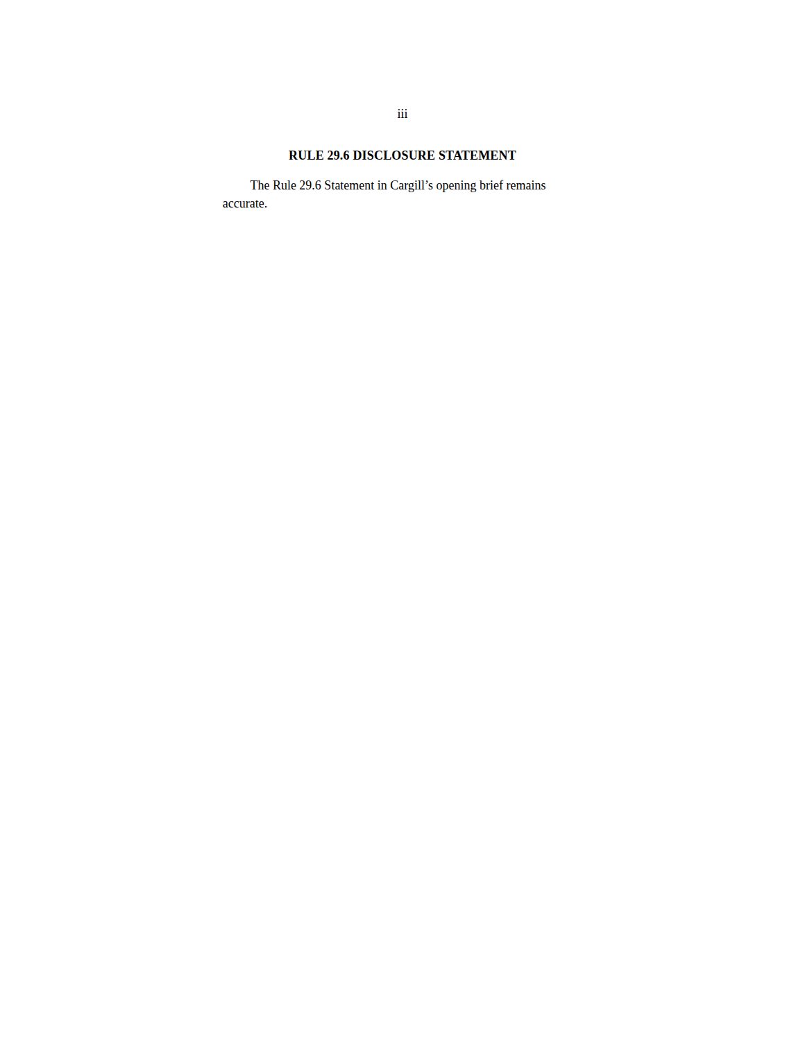iii
RULE 29.6 DISCLOSURE STATEMENT
The Rule 29.6 Statement in Cargill’s opening brief remains accurate.